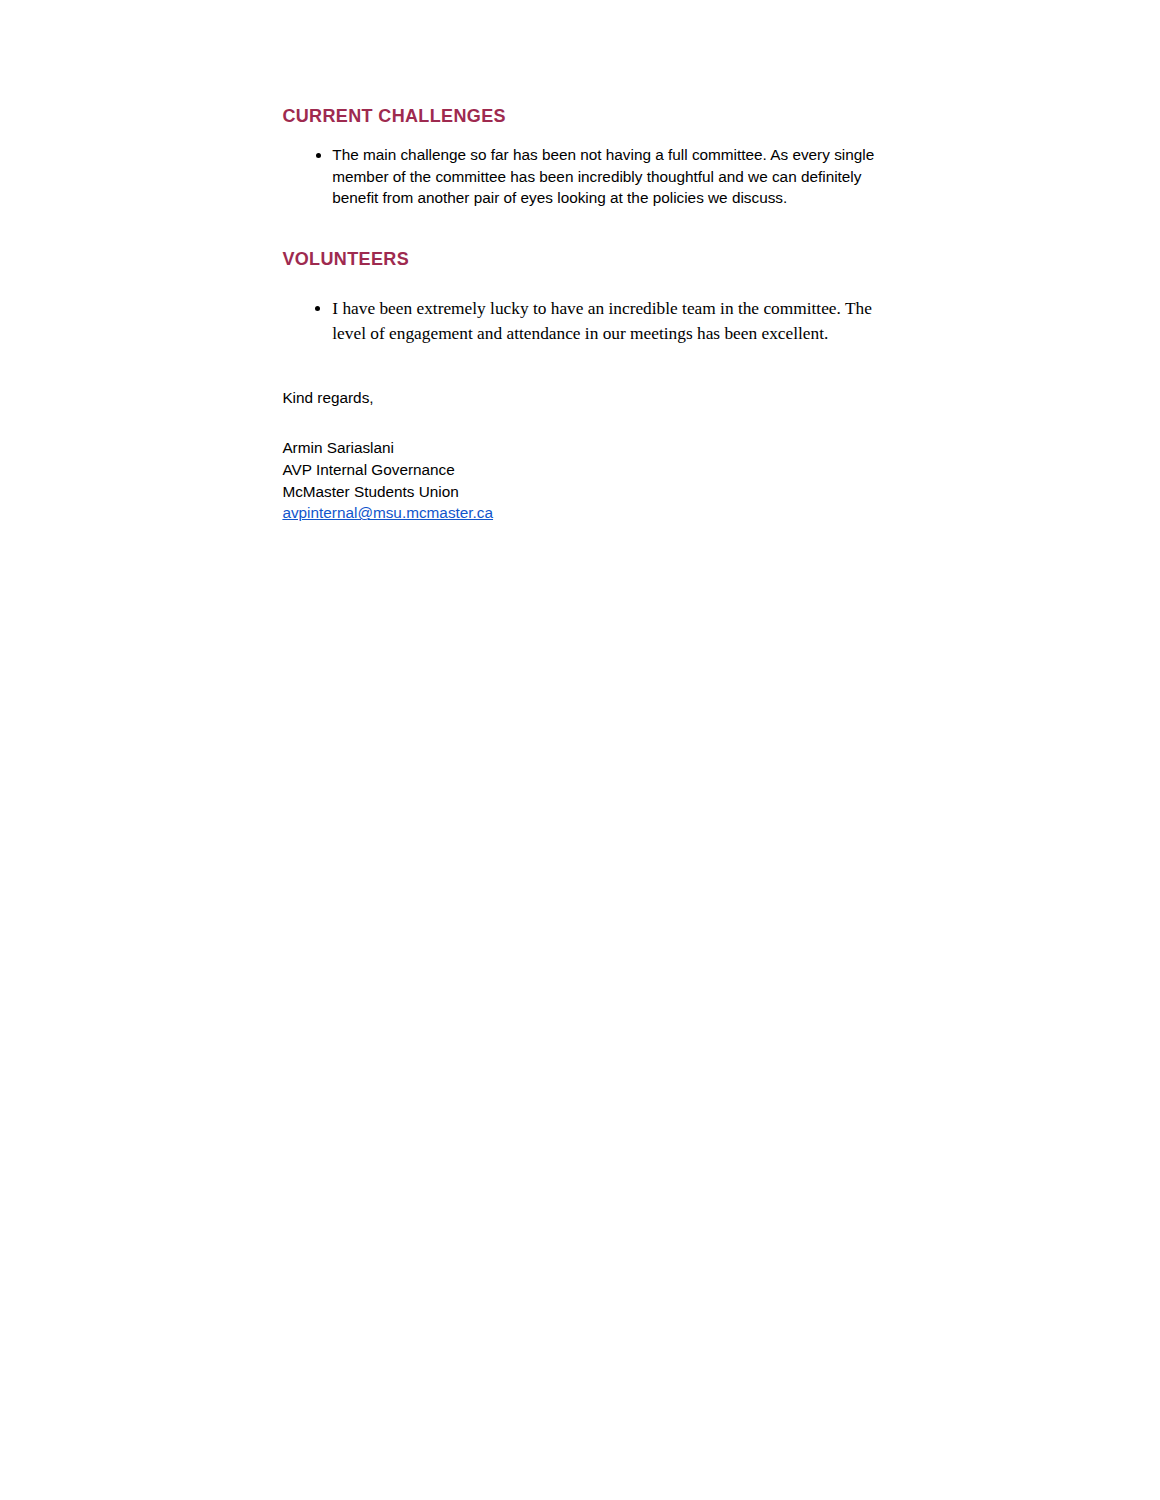CURRENT CHALLENGES
The main challenge so far has been not having a full committee. As every single member of the committee has been incredibly thoughtful and we can definitely benefit from another pair of eyes looking at the policies we discuss.
VOLUNTEERS
I have been extremely lucky to have an incredible team in the committee. The level of engagement and attendance in our meetings has been excellent.
Kind regards,
Armin Sariaslani
AVP Internal Governance
McMaster Students Union
avpinternal@msu.mcmaster.ca